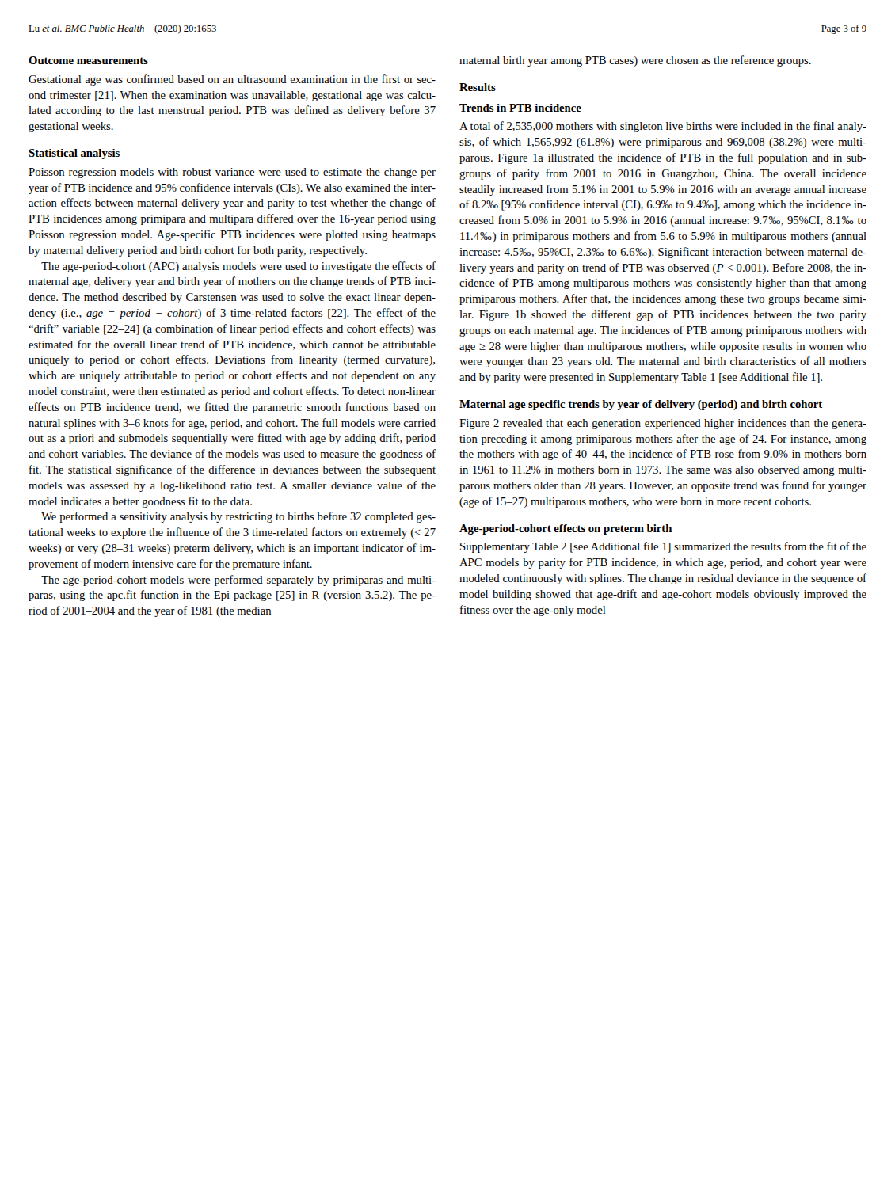Lu et al. BMC Public Health (2020) 20:1653 Page 3 of 9
Outcome measurements
Gestational age was confirmed based on an ultrasound examination in the first or second trimester [21]. When the examination was unavailable, gestational age was calculated according to the last menstrual period. PTB was defined as delivery before 37 gestational weeks.
Statistical analysis
Poisson regression models with robust variance were used to estimate the change per year of PTB incidence and 95% confidence intervals (CIs). We also examined the interaction effects between maternal delivery year and parity to test whether the change of PTB incidences among primipara and multipara differed over the 16-year period using Poisson regression model. Age-specific PTB incidences were plotted using heatmaps by maternal delivery period and birth cohort for both parity, respectively.
The age-period-cohort (APC) analysis models were used to investigate the effects of maternal age, delivery year and birth year of mothers on the change trends of PTB incidence. The method described by Carstensen was used to solve the exact linear dependency (i.e., age = period − cohort) of 3 time-related factors [22]. The effect of the “drift” variable [22–24] (a combination of linear period effects and cohort effects) was estimated for the overall linear trend of PTB incidence, which cannot be attributable uniquely to period or cohort effects. Deviations from linearity (termed curvature), which are uniquely attributable to period or cohort effects and not dependent on any model constraint, were then estimated as period and cohort effects. To detect non-linear effects on PTB incidence trend, we fitted the parametric smooth functions based on natural splines with 3–6 knots for age, period, and cohort. The full models were carried out as a priori and submodels sequentially were fitted with age by adding drift, period and cohort variables. The deviance of the models was used to measure the goodness of fit. The statistical significance of the difference in deviances between the subsequent models was assessed by a log-likelihood ratio test. A smaller deviance value of the model indicates a better goodness fit to the data.
We performed a sensitivity analysis by restricting to births before 32 completed gestational weeks to explore the influence of the 3 time-related factors on extremely (< 27 weeks) or very (28–31 weeks) preterm delivery, which is an important indicator of improvement of modern intensive care for the premature infant.
The age-period-cohort models were performed separately by primiparas and multiparas, using the apc.fit function in the Epi package [25] in R (version 3.5.2). The period of 2001–2004 and the year of 1981 (the median
maternal birth year among PTB cases) were chosen as the reference groups.
Results
Trends in PTB incidence
A total of 2,535,000 mothers with singleton live births were included in the final analysis, of which 1,565,992 (61.8%) were primiparous and 969,008 (38.2%) were multiparous. Figure 1a illustrated the incidence of PTB in the full population and in subgroups of parity from 2001 to 2016 in Guangzhou, China. The overall incidence steadily increased from 5.1% in 2001 to 5.9% in 2016 with an average annual increase of 8.2‰ [95% confidence interval (CI), 6.9‰ to 9.4‰], among which the incidence increased from 5.0% in 2001 to 5.9% in 2016 (annual increase: 9.7‰, 95%CI, 8.1‰ to 11.4‰) in primiparous mothers and from 5.6 to 5.9% in multiparous mothers (annual increase: 4.5‰, 95%CI, 2.3‰ to 6.6‰). Significant interaction between maternal delivery years and parity on trend of PTB was observed (P < 0.001). Before 2008, the incidence of PTB among multiparous mothers was consistently higher than that among primiparous mothers. After that, the incidences among these two groups became similar. Figure 1b showed the different gap of PTB incidences between the two parity groups on each maternal age. The incidences of PTB among primiparous mothers with age ≥ 28 were higher than multiparous mothers, while opposite results in women who were younger than 23 years old. The maternal and birth characteristics of all mothers and by parity were presented in Supplementary Table 1 [see Additional file 1].
Maternal age specific trends by year of delivery (period) and birth cohort
Figure 2 revealed that each generation experienced higher incidences than the generation preceding it among primiparous mothers after the age of 24. For instance, among the mothers with age of 40–44, the incidence of PTB rose from 9.0% in mothers born in 1961 to 11.2% in mothers born in 1973. The same was also observed among multiparous mothers older than 28 years. However, an opposite trend was found for younger (age of 15–27) multiparous mothers, who were born in more recent cohorts.
Age-period-cohort effects on preterm birth
Supplementary Table 2 [see Additional file 1] summarized the results from the fit of the APC models by parity for PTB incidence, in which age, period, and cohort year were modeled continuously with splines. The change in residual deviance in the sequence of model building showed that age-drift and age-cohort models obviously improved the fitness over the age-only model